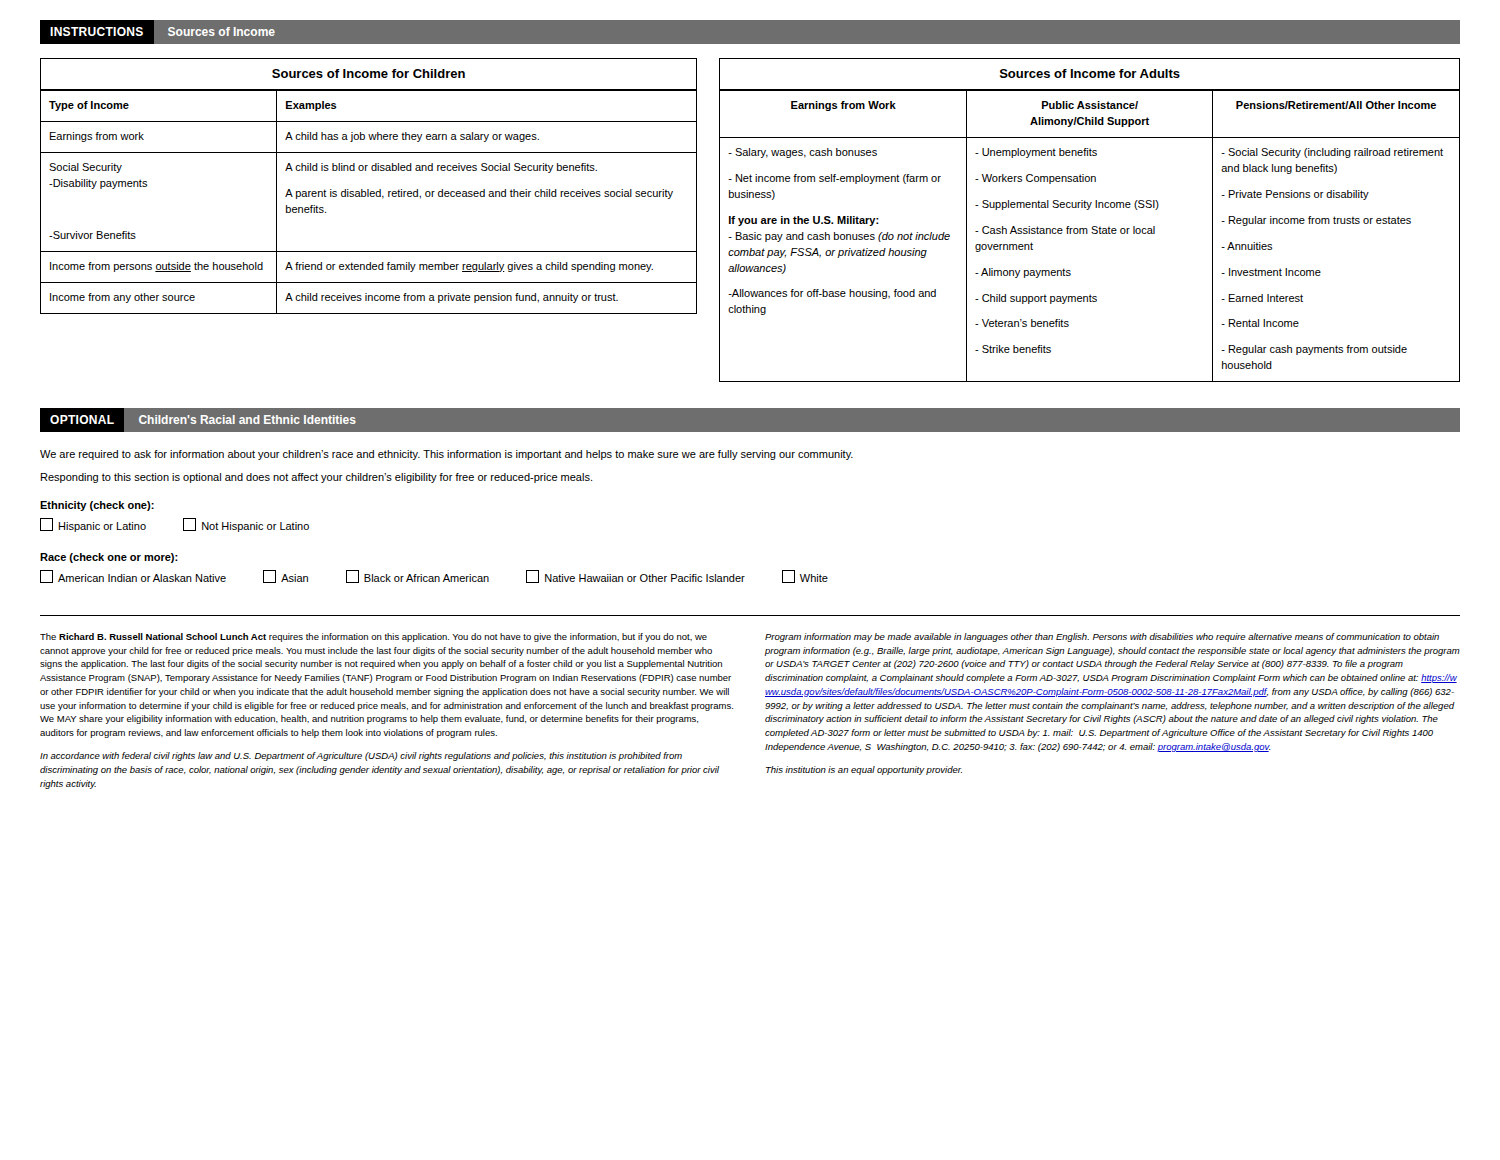INSTRUCTIONS
Sources of Income
Sources of Income for Children
| Type of Income | Examples |
| --- | --- |
| Earnings from work | A child has a job where they earn a salary or wages. |
| Social Security -Disability payments -Survivor Benefits | A child is blind or disabled and receives Social Security benefits. A parent is disabled, retired, or deceased and their child receives social security benefits. |
| Income from persons outside the household | A friend or extended family member regularly gives a child spending money. |
| Income from any other source | A child receives income from a private pension fund, annuity or trust. |
Sources of Income for Adults
| Earnings from Work | Public Assistance/ Alimony/Child Support | Pensions/Retirement/All Other Income |
| --- | --- | --- |
| - Salary, wages, cash bonuses - Net income from self-employment (farm or business) If you are in the U.S. Military: - Basic pay and cash bonuses (do not include combat pay, FSSA, or privatized housing allowances) -Allowances for off-base housing, food and clothing | - Unemployment benefits - Workers Compensation - Supplemental Security Income (SSI) - Cash Assistance from State or local government - Alimony payments - Child support payments - Veteran’s benefits - Strike benefits | - Social Security (including railroad retirement and black lung benefits) - Private Pensions or disability - Regular income from trusts or estates - Annuities - Investment Income - Earned Interest - Rental Income - Regular cash payments from outside household |
OPTIONAL
Children's Racial and Ethnic Identities
We are required to ask for information about your children’s race and ethnicity. This information is important and helps to make sure we are fully serving our community.
Responding to this section is optional and does not affect your children’s eligibility for free or reduced-price meals.
Ethnicity (check one):
Hispanic or Latino Not Hispanic or Latino
Race (check one or more):
American Indian or Alaskan Native Asian Black or African American Native Hawaiian or Other Pacific Islander White
The Richard B. Russell National School Lunch Act requires the information on this application. You do not have to give the information, but if you do not, we cannot approve your child for free or reduced price meals. You must include the last four digits of the social security number of the adult household member who signs the application. The last four digits of the social security number is not required when you apply on behalf of a foster child or you list a Supplemental Nutrition Assistance Program (SNAP), Temporary Assistance for Needy Families (TANF) Program or Food Distribution Program on Indian Reservations (FDPIR) case number or other FDPIR identifier for your child or when you indicate that the adult household member signing the application does not have a social security number. We will use your information to determine if your child is eligible for free or reduced price meals, and for administration and enforcement of the lunch and breakfast programs. We MAY share your eligibility information with education, health, and nutrition programs to help them evaluate, fund, or determine benefits for their programs, auditors for program reviews, and law enforcement officials to help them look into violations of program rules.
In accordance with federal civil rights law and U.S. Department of Agriculture (USDA) civil rights regulations and policies, this institution is prohibited from discriminating on the basis of race, color, national origin, sex (including gender identity and sexual orientation), disability, age, or reprisal or retaliation for prior civil rights activity.
Program information may be made available in languages other than English. Persons with disabilities who require alternative means of communication to obtain program information (e.g., Braille, large print, audiotape, American Sign Language), should contact the responsible state or local agency that administers the program or USDA’s TARGET Center at (202) 720-2600 (voice and TTY) or contact USDA through the Federal Relay Service at (800) 877-8339. To file a program discrimination complaint, a Complainant should complete a Form AD-3027, USDA Program Discrimination Complaint Form which can be obtained online at: https://www.usda.gov/sites/default/files/documents/USDA-OASCR%20P-Complaint-Form-0508-0002-508-11-28-17Fax2Mail.pdf, from any USDA office, by calling (866) 632-9992, or by writing a letter addressed to USDA. The letter must contain the complainant’s name, address, telephone number, and a written description of the alleged discriminatory action in sufficient detail to inform the Assistant Secretary for Civil Rights (ASCR) about the nature and date of an alleged civil rights violation. The completed AD-3027 form or letter must be submitted to USDA by: 1. mail: U.S. Department of Agriculture Office of the Assistant Secretary for Civil Rights 1400 Independence Avenue, S Washington, D.C. 20250-9410; 3. fax: (202) 690-7442; or 4. email: program.intake@usda.gov.
This institution is an equal opportunity provider.